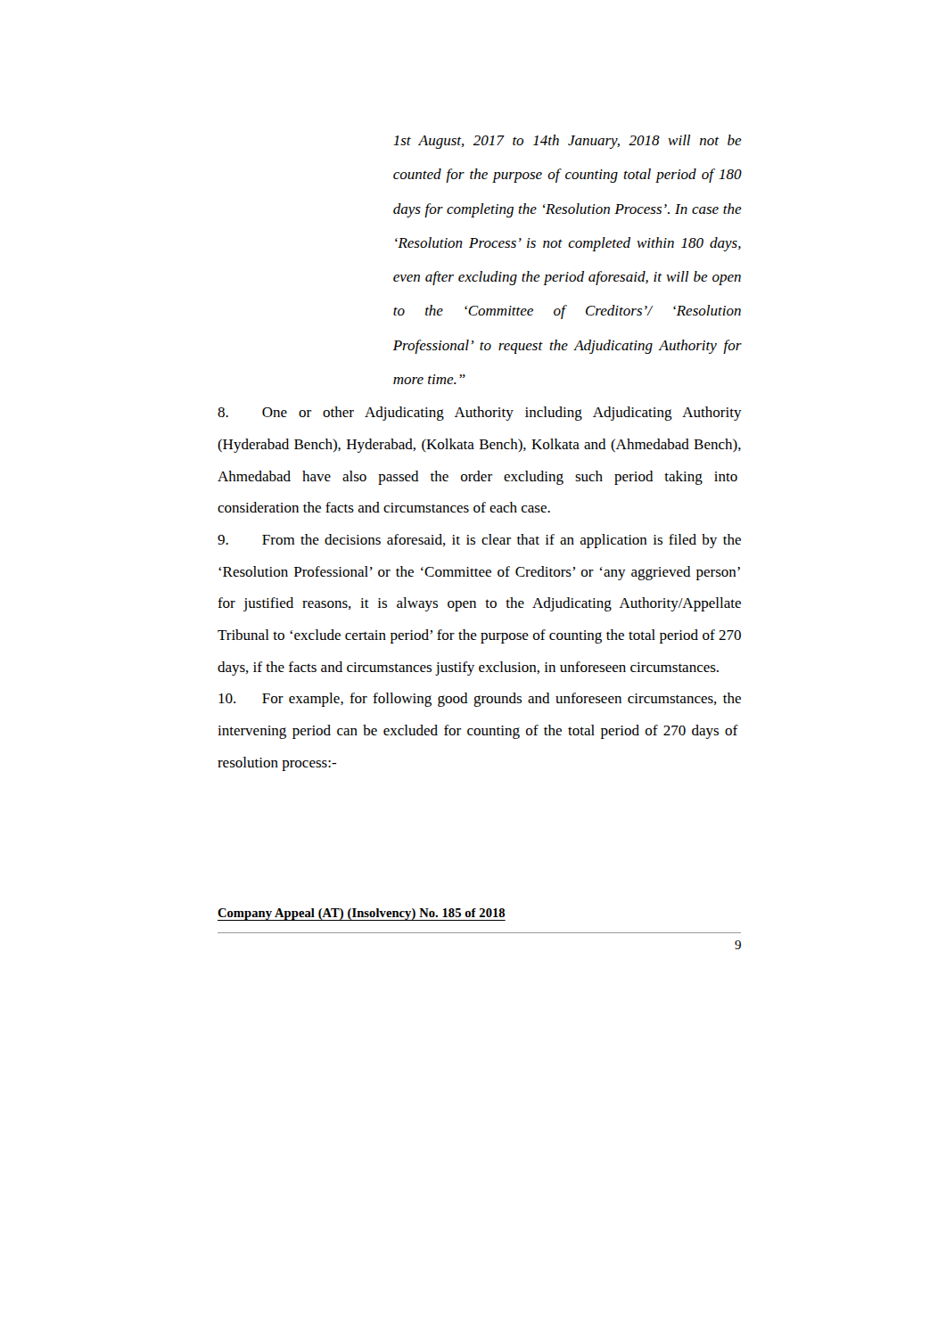1st August, 2017 to 14th January, 2018 will not be counted for the purpose of counting total period of 180 days for completing the ‘Resolution Process’. In case the ‘Resolution Process’ is not completed within 180 days, even after excluding the period aforesaid, it will be open to the ‘Committee of Creditors’/ ‘Resolution Professional’ to request the Adjudicating Authority for more time.”
8. One or other Adjudicating Authority including Adjudicating Authority (Hyderabad Bench), Hyderabad, (Kolkata Bench), Kolkata and (Ahmedabad Bench), Ahmedabad have also passed the order excluding such period taking into consideration the facts and circumstances of each case.
9. From the decisions aforesaid, it is clear that if an application is filed by the ‘Resolution Professional’ or the ‘Committee of Creditors’ or ‘any aggrieved person’ for justified reasons, it is always open to the Adjudicating Authority/Appellate Tribunal to ‘exclude certain period’ for the purpose of counting the total period of 270 days, if the facts and circumstances justify exclusion, in unforeseen circumstances.
10. For example, for following good grounds and unforeseen circumstances, the intervening period can be excluded for counting of the total period of 270 days of resolution process:-
Company Appeal (AT) (Insolvency) No. 185 of 2018
9